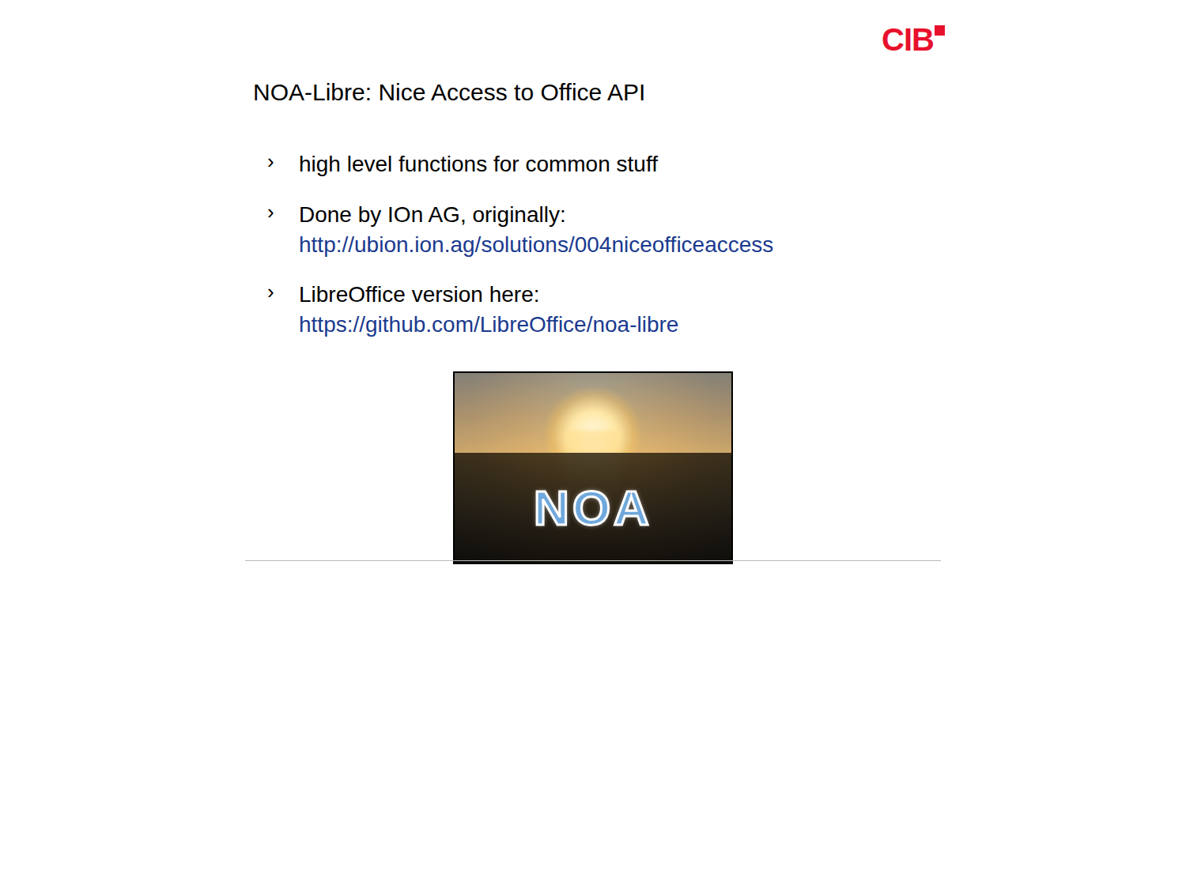CIB
NOA-Libre: Nice Access to Office API
high level functions for common stuff
Done by IOn AG, originally:
http://ubion.ion.ag/solutions/004niceofficeaccess
LibreOffice version here:
https://github.com/LibreOffice/noa-libre
NOA